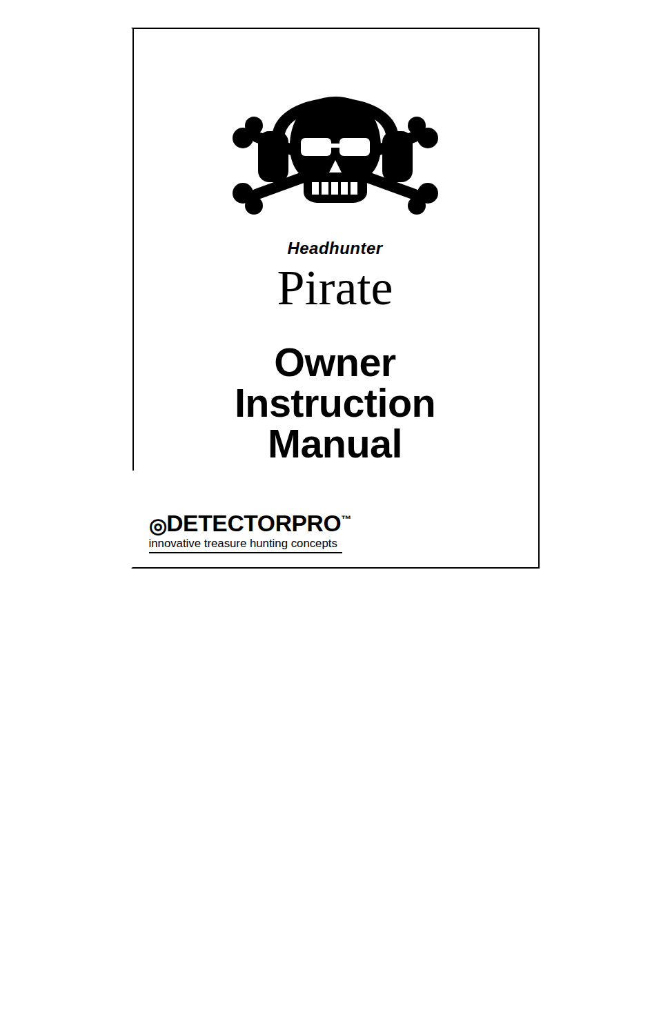Headhunter
Pirate
Owner
Instruction
Manual
◎DETECTORPRO™
innovative treasure hunting concepts